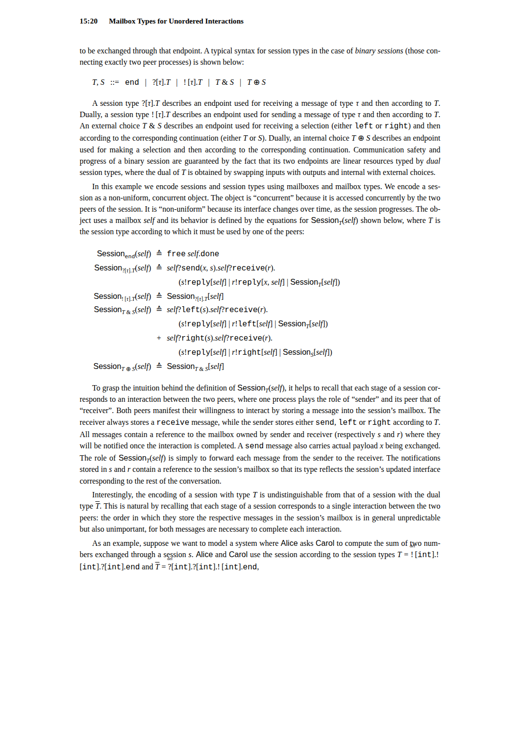15:20 Mailbox Types for Unordered Interactions
to be exchanged through that endpoint. A typical syntax for session types in the case of binary sessions (those connecting exactly two peer processes) is shown below:
T, S ::= end | ?[τ].T | ! [τ].T | T & S | T ⊕ S
A session type ?[τ].T describes an endpoint used for receiving a message of type τ and then according to T. Dually, a session type ! [τ].T describes an endpoint used for sending a message of type τ and then according to T. An external choice T & S describes an endpoint used for receiving a selection (either left or right) and then according to the corresponding continuation (either T or S). Dually, an internal choice T ⊕ S describes an endpoint used for making a selection and then according to the corresponding continuation. Communication safety and progress of a binary session are guaranteed by the fact that its two endpoints are linear resources typed by dual session types, where the dual of T is obtained by swapping inputs with outputs and internal with external choices.
In this example we encode sessions and session types using mailboxes and mailbox types. We encode a session as a non-uniform, concurrent object. The object is “concurrent” because it is accessed concurrently by the two peers of the session. It is “non-uniform” because its interface changes over time, as the session progresses. The object uses a mailbox self and its behavior is defined by the equations for SessionT(self) shown below, where T is the session type according to which it must be used by one of the peers:
| Session end ( self ) | ≙ | free self . done |
| Session ?[ τ ]. T ( self ) | ≙ | self ? send ( x , s ). self ? receive ( r ). |
| | | ( s ! reply [ self ] / r ! reply [ x , self ] / Session T [ self ]) |
| Session ! [ τ ]. T ( self ) | ≙ | Session ?[ τ ]. T [ self ] |
| Session T & S ( self ) | ≙ | self ? left ( s ). self ? receive ( r ). |
| | | ( s ! reply [ self ] / r ! left [ self ] / Session T [ self ]) |
| | + | self ? right ( s ). self ? receive ( r ). |
| | | ( s ! reply [ self ] / r ! right [ self ] / Session S [ self ]) |
| Session T ⊕ S ( self ) | ≙ | Session T & S [ self ] |
To grasp the intuition behind the definition of SessionT(self), it helps to recall that each stage of a session corresponds to an interaction between the two peers, where one process plays the role of “sender” and its peer that of “receiver”. Both peers manifest their willingness to interact by storing a message into the session’s mailbox. The receiver always stores a receive message, while the sender stores either send, left or right according to T. All messages contain a reference to the mailbox owned by sender and receiver (respectively s and r) where they will be notified once the interaction is completed. A send message also carries actual payload x being exchanged. The role of SessionT(self) is simply to forward each message from the sender to the receiver. The notifications stored in s and r contain a reference to the session’s mailbox so that its type reflects the session’s updated interface corresponding to the rest of the conversation.
Interestingly, the encoding of a session with type T is undistinguishable from that of a session with the dual type T. This is natural by recalling that each stage of a session corresponds to a single interaction between the two peers: the order in which they store the respective messages in the session’s mailbox is in general unpredictable but also unimportant, for both messages are necessary to complete each interaction.
As an example, suppose we want to model a system where Alice asks Carol to compute the sum of two numbers exchanged through a session s. Alice and Carol use the session according to the session types T =def ! [int].! [int].?[int].end and T =def ?[int].?[int].! [int].end,